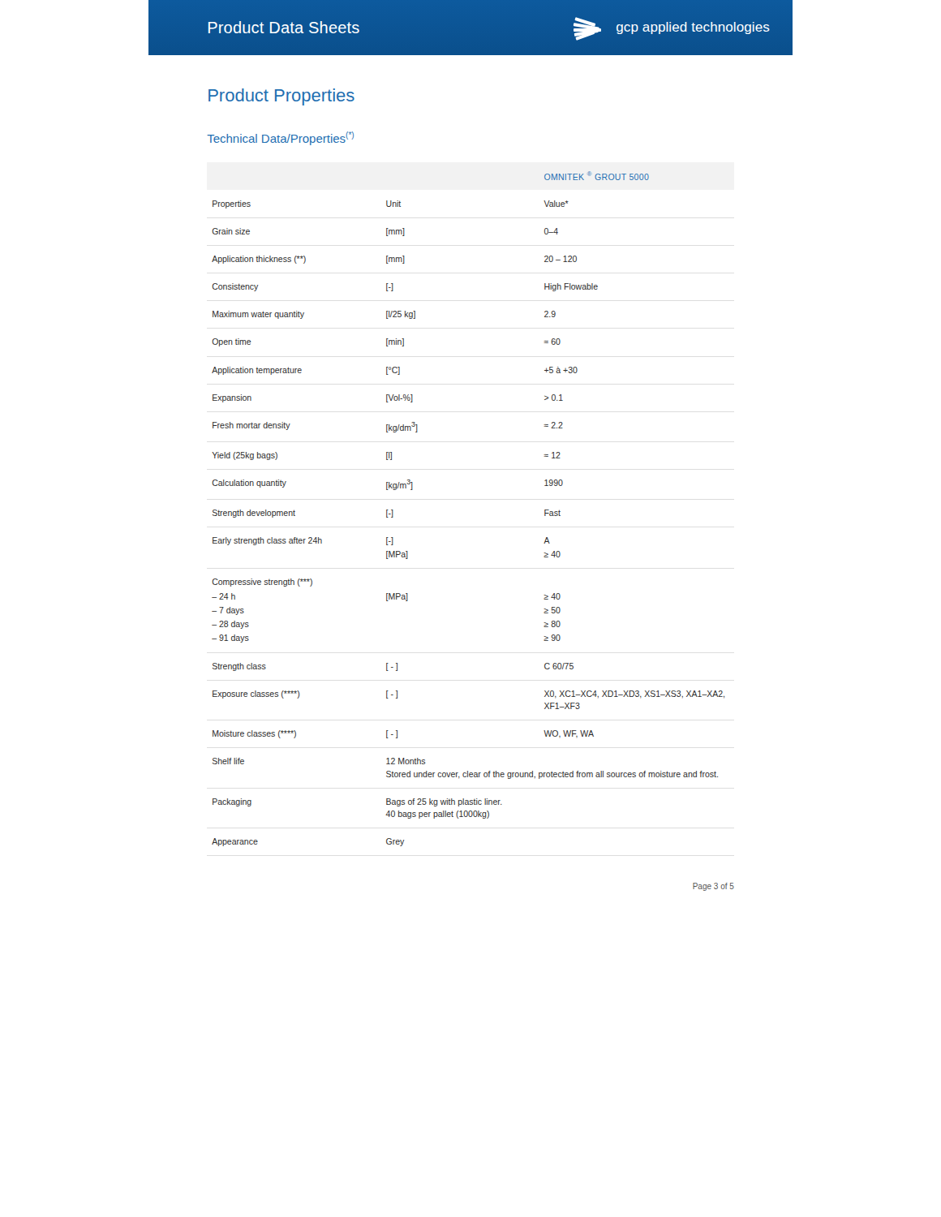Product Data Sheets
gcp applied technologies
Product Properties
Technical Data/Properties(*)
| | | OMNITEK ® GROUT 5000 |
| --- | --- | --- |
| Properties | Unit | Value* |
| Grain size | [mm] | 0–4 |
| Application thickness (**) | [mm] | 20 – 120 |
| Consistency | [-] | High Flowable |
| Maximum water quantity | [l/25 kg] | 2.9 |
| Open time | [min] | ≈ 60 |
| Application temperature | [°C] | +5 à +30 |
| Expansion | [Vol-%] | > 0.1 |
| Fresh mortar density | [kg/dm 3 ] | ≈ 2.2 |
| Yield (25kg bags) | [l] | ≈ 12 |
| Calculation quantity | [kg/m 3 ] | 1990 |
| Strength development | [-] | Fast |
| Early strength class after 24h | [-] | A |
| | [MPa] | ≥ 40 |
| Compressive strength (***) | | |
| – 24 h | [MPa] | ≥ 40 |
| – 7 days | | ≥ 50 |
| – 28 days | | ≥ 80 |
| – 91 days | | ≥ 90 |
| Strength class | [ - ] | C 60/75 |
| Exposure classes (****) | [ - ] | X0, XC1–XC4, XD1–XD3, XS1–XS3, XA1–XA2, XF1–XF3 |
| Moisture classes (****) | [ - ] | WO, WF, WA |
| Shelf life | 12 Months Stored under cover, clear of the ground, protected from all sources of moisture and frost. |
| Packaging | Bags of 25 kg with plastic liner. 40 bags per pallet (1000kg) |
| Appearance | Grey |
Page 3 of 5